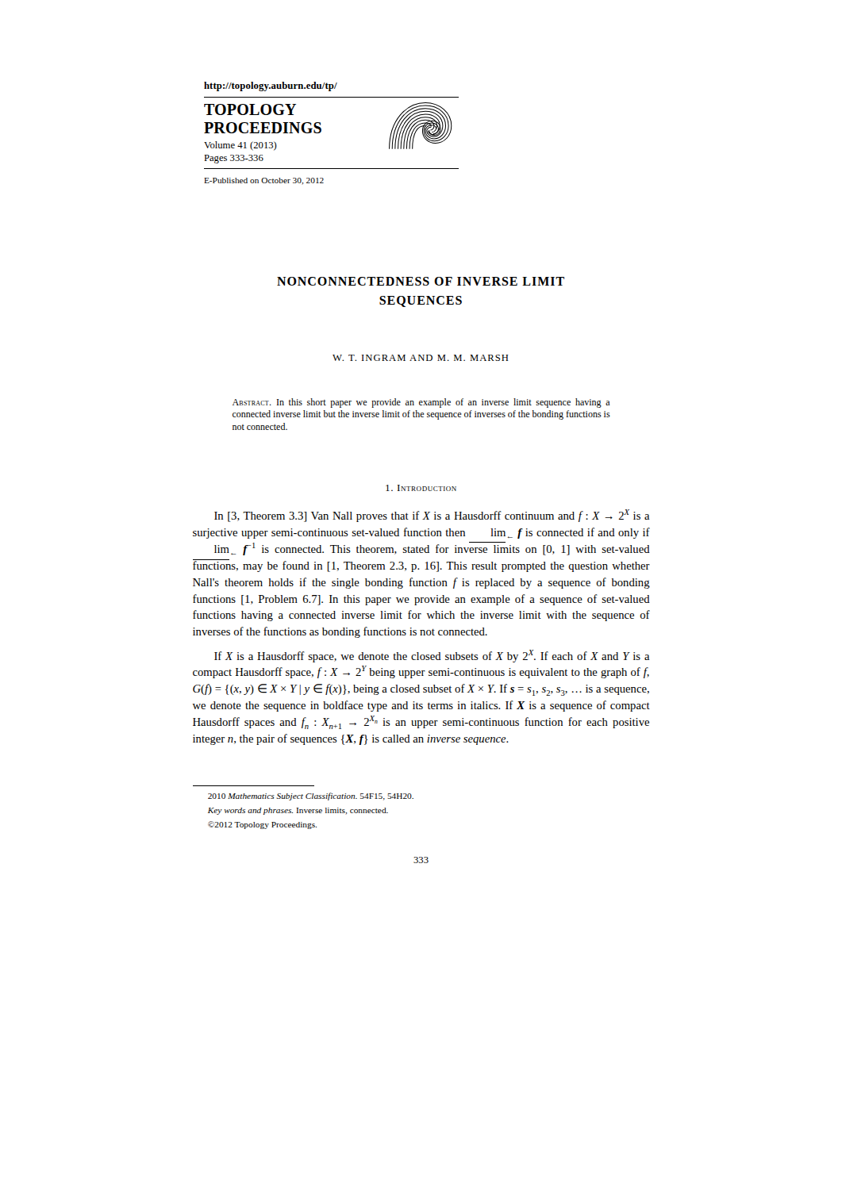http://topology.auburn.edu/tp/
TOPOLOGY
PROCEEDINGS
Volume 41 (2013)
Pages 333-336
E-Published on October 30, 2012
Nonconnectedness of Inverse Limit
Sequences
W. T. Ingram and M. M. Marsh
Abstract. In this short paper we provide an example of an inverse limit sequence having a connected inverse limit but the inverse limit of the sequence of inverses of the bonding functions is not connected.
1. Introduction
In [3, Theorem 3.3] Van Nall proves that if X is a Hausdorff continuum and f : X → 2X is a surjective upper semi-continuous set-valued function then lim← f is connected if and only if lim← f−1 is connected. This theorem, stated for inverse limits on [0, 1] with set-valued functions, may be found in [1, Theorem 2.3, p. 16]. This result prompted the question whether Nall's theorem holds if the single bonding function f is replaced by a sequence of bonding functions [1, Problem 6.7]. In this paper we provide an example of a sequence of set-valued functions having a connected inverse limit for which the inverse limit with the sequence of inverses of the functions as bonding functions is not connected.
If X is a Hausdorff space, we denote the closed subsets of X by 2X. If each of X and Y is a compact Hausdorff space, f : X → 2Y being upper semi-continuous is equivalent to the graph of f, G(f) = {(x, y) ∈ X × Y | y ∈ f(x)}, being a closed subset of X × Y. If s = s1, s2, s3, … is a sequence, we denote the sequence in boldface type and its terms in italics. If X is a sequence of compact Hausdorff spaces and fn : Xn+1 → 2Xn is an upper semi-continuous function for each positive integer n, the pair of sequences {X, f} is called an inverse sequence.
2010 Mathematics Subject Classification. 54F15, 54H20.
Key words and phrases. Inverse limits, connected.
©2012 Topology Proceedings.
333